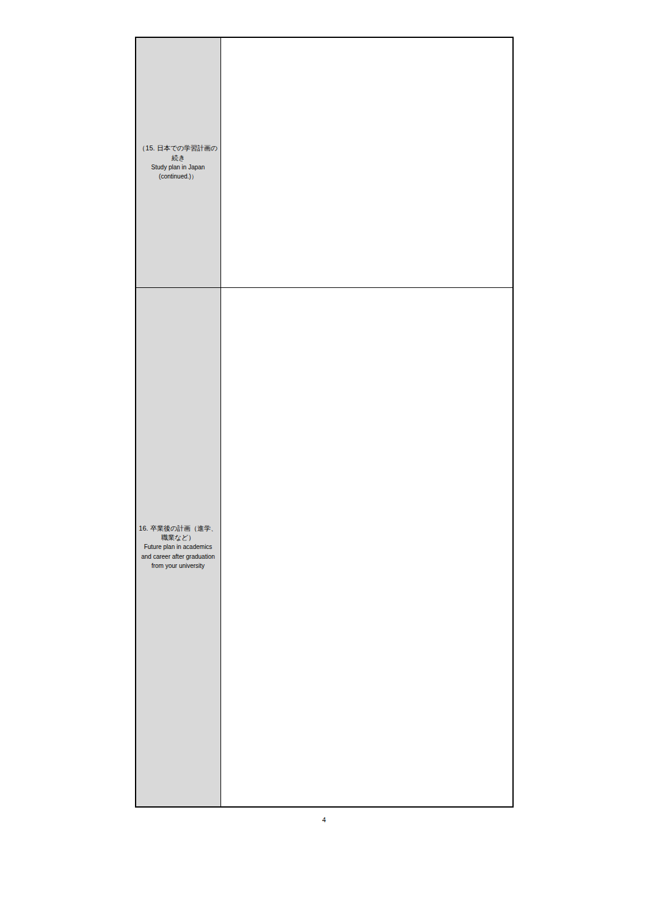| （15. 日本での学習計画の続き Study plan in Japan (continued.)） | |
| 16. 卒業後の計画（進学、職業など） Future plan in academics and career after graduation from your university | |
4